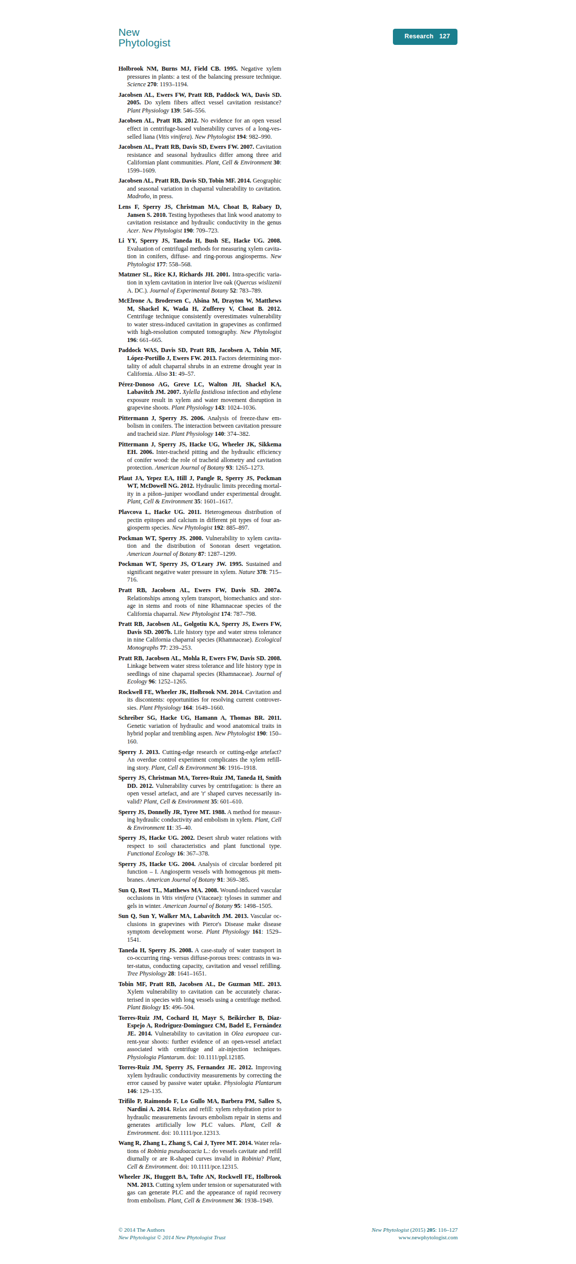New Phytologist
Research127
Holbrook NM, Burns MJ, Field CB. 1995. Negative xylem pressures in plants: a test of the balancing pressure technique. Science 270: 1193–1194.
Jacobsen AL, Ewers FW, Pratt RB, Paddock WA, Davis SD. 2005. Do xylem fibers affect vessel cavitation resistance? Plant Physiology 139: 546–556.
Jacobsen AL, Pratt RB. 2012. No evidence for an open vessel effect in centrifuge-based vulnerability curves of a long-vesselled liana (Vitis vinifera). New Phytologist 194: 982–990.
Jacobsen AL, Pratt RB, Davis SD, Ewers FW. 2007. Cavitation resistance and seasonal hydraulics differ among three arid Californian plant communities. Plant, Cell & Environment 30: 1599–1609.
Jacobsen AL, Pratt RB, Davis SD, Tobin MF. 2014. Geographic and seasonal variation in chaparral vulnerability to cavitation. Madroño, in press.
Lens F, Sperry JS, Christman MA, Choat B, Rabaey D, Jansen S. 2010. Testing hypotheses that link wood anatomy to cavitation resistance and hydraulic conductivity in the genus Acer. New Phytologist 190: 709–723.
Li YY, Sperry JS, Taneda H, Bush SE, Hacke UG. 2008. Evaluation of centrifugal methods for measuring xylem cavitation in conifers, diffuse- and ring-porous angiosperms. New Phytologist 177: 558–568.
Matzner SL, Rice KJ, Richards JH. 2001. Intra-specific variation in xylem cavitation in interior live oak (Quercus wislizenii A. DC.). Journal of Experimental Botany 52: 783–789.
McElrone A, Brodersen C, Alsina M, Drayton W, Matthews M, Shackel K, Wada H, Zufferey V, Choat B. 2012. Centrifuge technique consistently overestimates vulnerability to water stress-induced cavitation in grapevines as confirmed with high-resolution computed tomography. New Phytologist 196: 661–665.
Paddock WAS, Davis SD, Pratt RB, Jacobsen A, Tobin MF, López-Portillo J, Ewers FW. 2013. Factors determining mortality of adult chaparral shrubs in an extreme drought year in California. Aliso 31: 49–57.
Pérez-Donoso AG, Greve LC, Walton JH, Shackel KA, Labavitch JM. 2007. Xylella fastidiosa infection and ethylene exposure result in xylem and water movement disruption in grapevine shoots. Plant Physiology 143: 1024–1036.
Pittermann J, Sperry JS. 2006. Analysis of freeze-thaw embolism in conifers. The interaction between cavitation pressure and tracheid size. Plant Physiology 140: 374–382.
Pittermann J, Sperry JS, Hacke UG, Wheeler JK, Sikkema EH. 2006. Inter-tracheid pitting and the hydraulic efficiency of conifer wood: the role of tracheid allometry and cavitation protection. American Journal of Botany 93: 1265–1273.
Plaut JA, Yepez EA, Hill J, Pangle R, Sperry JS, Pockman WT, McDowell NG. 2012. Hydraulic limits preceding mortality in a piñon–juniper woodland under experimental drought. Plant, Cell & Environment 35: 1601–1617.
Plavcova L, Hacke UG. 2011. Heterogeneous distribution of pectin epitopes and calcium in different pit types of four angiosperm species. New Phytologist 192: 885–897.
Pockman WT, Sperry JS. 2000. Vulnerability to xylem cavitation and the distribution of Sonoran desert vegetation. American Journal of Botany 87: 1287–1299.
Pockman WT, Sperry JS, O'Leary JW. 1995. Sustained and significant negative water pressure in xylem. Nature 378: 715–716.
Pratt RB, Jacobsen AL, Ewers FW, Davis SD. 2007a. Relationships among xylem transport, biomechanics and storage in stems and roots of nine Rhamnaceae species of the California chaparral. New Phytologist 174: 787–798.
Pratt RB, Jacobsen AL, Golgotiu KA, Sperry JS, Ewers FW, Davis SD. 2007b. Life history type and water stress tolerance in nine California chaparral species (Rhamnaceae). Ecological Monographs 77: 239–253.
Pratt RB, Jacobsen AL, Mohla R, Ewers FW, Davis SD. 2008. Linkage between water stress tolerance and life history type in seedlings of nine chaparral species (Rhamnaceae). Journal of Ecology 96: 1252–1265.
Rockwell FE, Wheeler JK, Holbrook NM. 2014. Cavitation and its discontents: opportunities for resolving current controversies. Plant Physiology 164: 1649–1660.
Schreiber SG, Hacke UG, Hamann A, Thomas BR. 2011. Genetic variation of hydraulic and wood anatomical traits in hybrid poplar and trembling aspen. New Phytologist 190: 150–160.
Sperry J. 2013. Cutting-edge research or cutting-edge artefact? An overdue control experiment complicates the xylem refilling story. Plant, Cell & Environment 36: 1916–1918.
Sperry JS, Christman MA, Torres-Ruiz JM, Taneda H, Smith DD. 2012. Vulnerability curves by centrifugation: is there an open vessel artefact, and are 'r' shaped curves necessarily invalid? Plant, Cell & Environment 35: 601–610.
Sperry JS, Donnelly JR, Tyree MT. 1988. A method for measuring hydraulic conductivity and embolism in xylem. Plant, Cell & Environment 11: 35–40.
Sperry JS, Hacke UG. 2002. Desert shrub water relations with respect to soil characteristics and plant functional type. Functional Ecology 16: 367–378.
Sperry JS, Hacke UG. 2004. Analysis of circular bordered pit function – I. Angiosperm vessels with homogenous pit membranes. American Journal of Botany 91: 369–385.
Sun Q, Rost TL, Matthews MA. 2008. Wound-induced vascular occlusions in Vitis vinifera (Vitaceae): tyloses in summer and gels in winter. American Journal of Botany 95: 1498–1505.
Sun Q, Sun Y, Walker MA, Labavitch JM. 2013. Vascular occlusions in grapevines with Pierce's Disease make disease symptom development worse. Plant Physiology 161: 1529–1541.
Taneda H, Sperry JS. 2008. A case-study of water transport in co-occurring ring- versus diffuse-porous trees: contrasts in water-status, conducting capacity, cavitation and vessel refilling. Tree Physiology 28: 1641–1651.
Tobin MF, Pratt RB, Jacobsen AL, De Guzman ME. 2013. Xylem vulnerability to cavitation can be accurately characterised in species with long vessels using a centrifuge method. Plant Biology 15: 496–504.
Torres-Ruiz JM, Cochard H, Mayr S, Beikircher B, Diaz-Espejo A, Rodriguez-Dominguez CM, Badel E, Fernández JE. 2014. Vulnerability to cavitation in Olea europaea current-year shoots: further evidence of an open-vessel artefact associated with centrifuge and air-injection techniques. Physiologia Plantarum. doi: 10.1111/ppl.12185.
Torres-Ruiz JM, Sperry JS, Fernandez JE. 2012. Improving xylem hydraulic conductivity measurements by correcting the error caused by passive water uptake. Physiologia Plantarum 146: 129–135.
Trifilo P, Raimondo F, Lo Gullo MA, Barbera PM, Salleo S, Nardini A. 2014. Relax and refill: xylem rehydration prior to hydraulic measurements favours embolism repair in stems and generates artificially low PLC values. Plant, Cell & Environment. doi: 10.1111/pce.12313.
Wang R, Zhang L, Zhang S, Cai J, Tyree MT. 2014. Water relations of Robinia pseudoacacia L.: do vessels cavitate and refill diurnally or are R-shaped curves invalid in Robinia? Plant, Cell & Environment. doi: 10.1111/pce.12315.
Wheeler JK, Huggett BA, Tofte AN, Rockwell FE, Holbrook NM. 2013. Cutting xylem under tension or supersaturated with gas can generate PLC and the appearance of rapid recovery from embolism. Plant, Cell & Environment 36: 1938–1949.
© 2014 The Authors New Phytologist © 2014 New Phytologist Trust
New Phytologist (2015) 205: 116–127 www.newphytologist.com